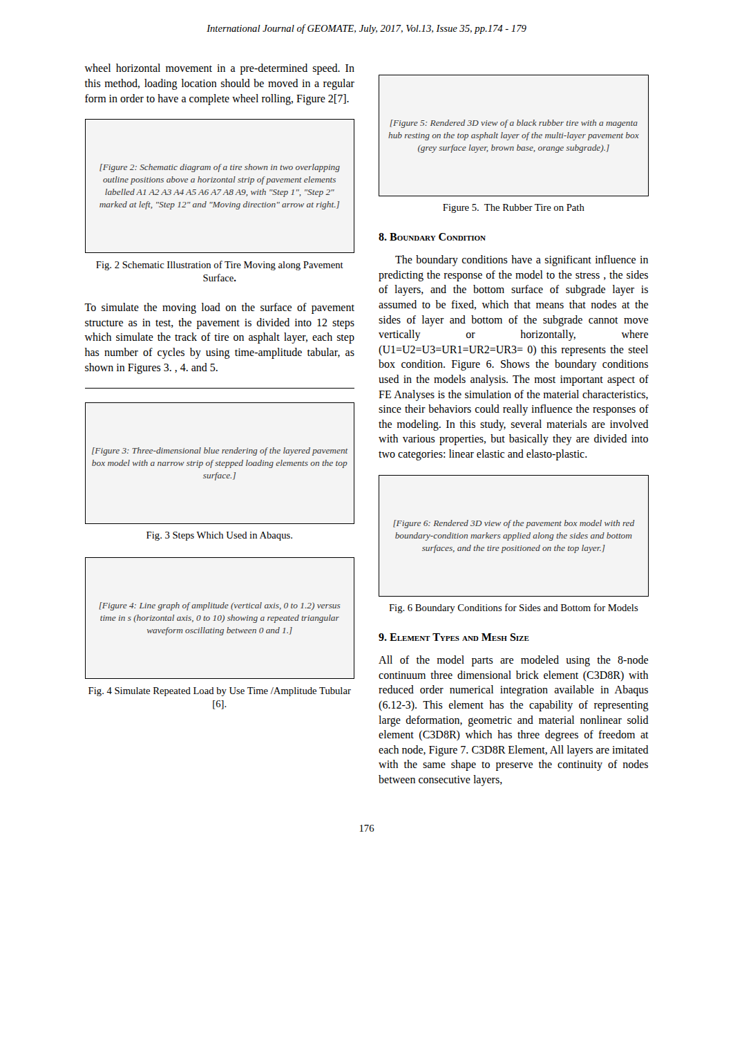International Journal of GEOMATE, July, 2017, Vol.13, Issue 35, pp.174 - 179
wheel horizontal movement in a pre-determined speed. In this method, loading location should be moved in a regular form in order to have a complete wheel rolling, Figure 2[7].
[Figure 2: Schematic diagram of a tire shown in two overlapping outline positions above a horizontal strip of pavement elements labelled A1 A2 A3 A4 A5 A6 A7 A8 A9, with "Step 1", "Step 2" marked at left, "Step 12" and "Moving direction" arrow at right.]
Fig. 2 Schematic Illustration of Tire Moving along Pavement Surface.
To simulate the moving load on the surface of pavement structure as in test, the pavement is divided into 12 steps which simulate the track of tire on asphalt layer, each step has number of cycles by using time-amplitude tabular, as shown in Figures 3. , 4. and 5.
[Figure 3: Three-dimensional blue rendering of the layered pavement box model with a narrow strip of stepped loading elements on the top surface.]
Fig. 3 Steps Which Used in Abaqus.
[Figure 4: Line graph of amplitude (vertical axis, 0 to 1.2) versus time in s (horizontal axis, 0 to 10) showing a repeated triangular waveform oscillating between 0 and 1.]
Fig. 4 Simulate Repeated Load by Use Time /Amplitude Tubular [6].
[Figure 5: Rendered 3D view of a black rubber tire with a magenta hub resting on the top asphalt layer of the multi-layer pavement box (grey surface layer, brown base, orange subgrade).]
Figure 5. The Rubber Tire on Path
8. Boundary Condition
The boundary conditions have a significant influence in predicting the response of the model to the stress , the sides of layers, and the bottom surface of subgrade layer is assumed to be fixed, which that means that nodes at the sides of layer and bottom of the subgrade cannot move vertically or horizontally, where (U1=U2=U3=UR1=UR2=UR3= 0) this represents the steel box condition. Figure 6. Shows the boundary conditions used in the models analysis. The most important aspect of FE Analyses is the simulation of the material characteristics, since their behaviors could really influence the responses of the modeling. In this study, several materials are involved with various properties, but basically they are divided into two categories: linear elastic and elasto-plastic.
[Figure 6: Rendered 3D view of the pavement box model with red boundary-condition markers applied along the sides and bottom surfaces, and the tire positioned on the top layer.]
Fig. 6 Boundary Conditions for Sides and Bottom for Models
9. Element Types and Mesh Size
All of the model parts are modeled using the 8-node continuum three dimensional brick element (C3D8R) with reduced order numerical integration available in Abaqus (6.12-3). This element has the capability of representing large deformation, geometric and material nonlinear solid element (C3D8R) which has three degrees of freedom at each node, Figure 7. C3D8R Element, All layers are imitated with the same shape to preserve the continuity of nodes between consecutive layers,
176